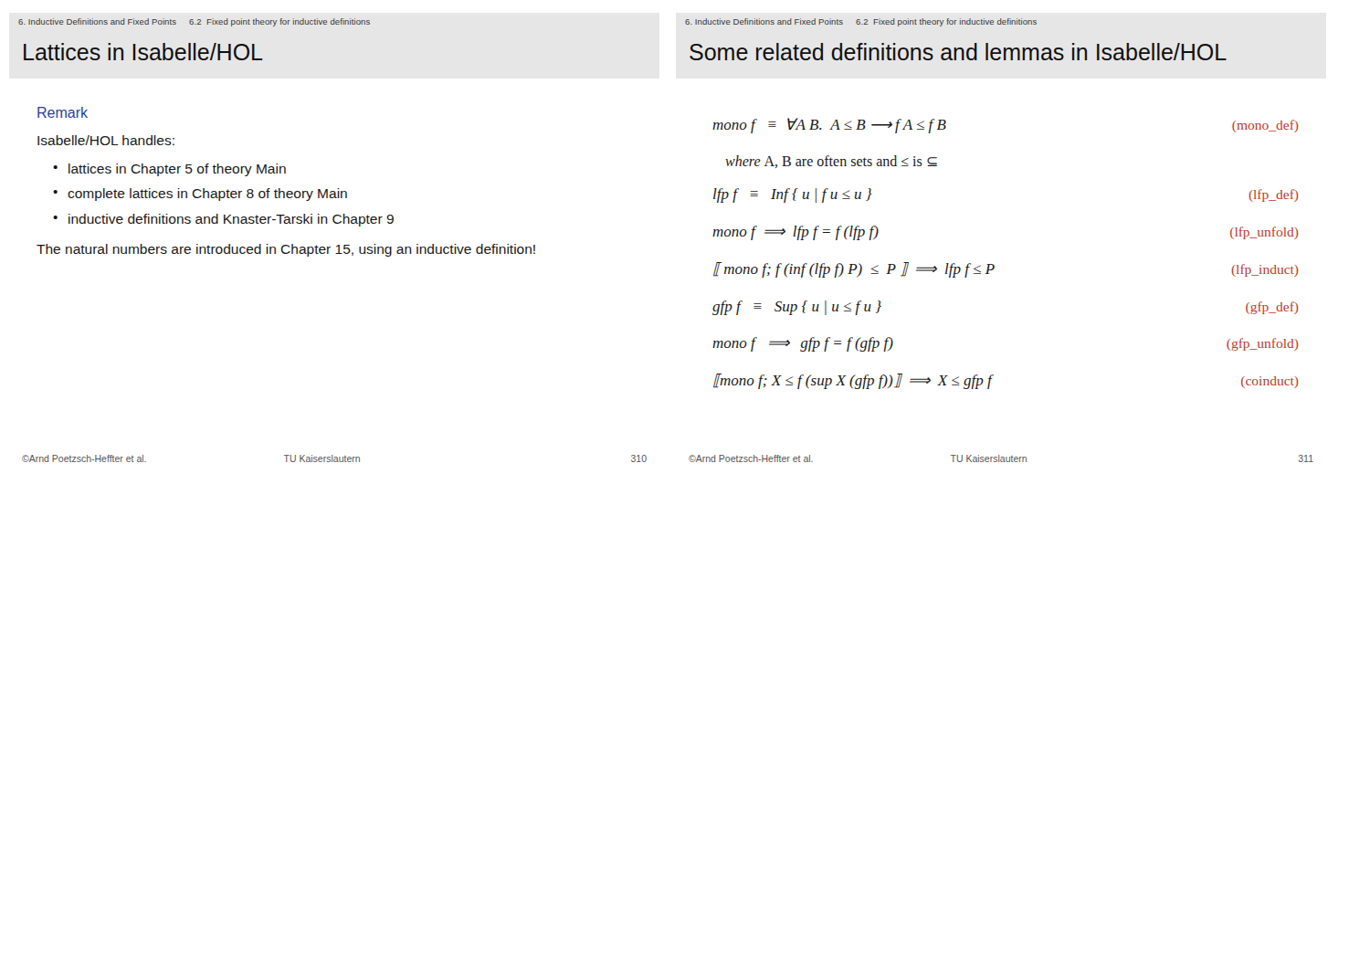6. Inductive Definitions and Fixed Points 6.2 Fixed point theory for inductive definitions
Lattices in Isabelle/HOL
Remark
Isabelle/HOL handles:
lattices in Chapter 5 of theory Main
complete lattices in Chapter 8 of theory Main
inductive definitions and Knaster-Tarski in Chapter 9
The natural numbers are introduced in Chapter 15, using an inductive definition!
©Arnd Poetzsch-Heffter et al. TU Kaiserslautern 310
6. Inductive Definitions and Fixed Points 6.2 Fixed point theory for inductive definitions
Some related definitions and lemmas in Isabelle/HOL
mono f ≡ ∀A B. A ≤ B ⟶ f A ≤ f B
(mono_def)
where A, B are often sets and ≤ is ⊆
lfp f ≡ Inf { u | f u ≤ u }
(lfp_def)
mono f ⟹ lfp f = f (lfp f)
(lfp_unfold)
⟦ mono f; f (inf (lfp f) P) ≤ P ⟧ ⟹ lfp f ≤ P
(lfp_induct)
gfp f ≡ Sup { u | u ≤ f u }
(gfp_def)
mono f ⟹ gfp f = f (gfp f)
(gfp_unfold)
⟦mono f; X ≤ f (sup X (gfp f))⟧ ⟹ X ≤ gfp f
(coinduct)
©Arnd Poetzsch-Heffter et al. TU Kaiserslautern 311